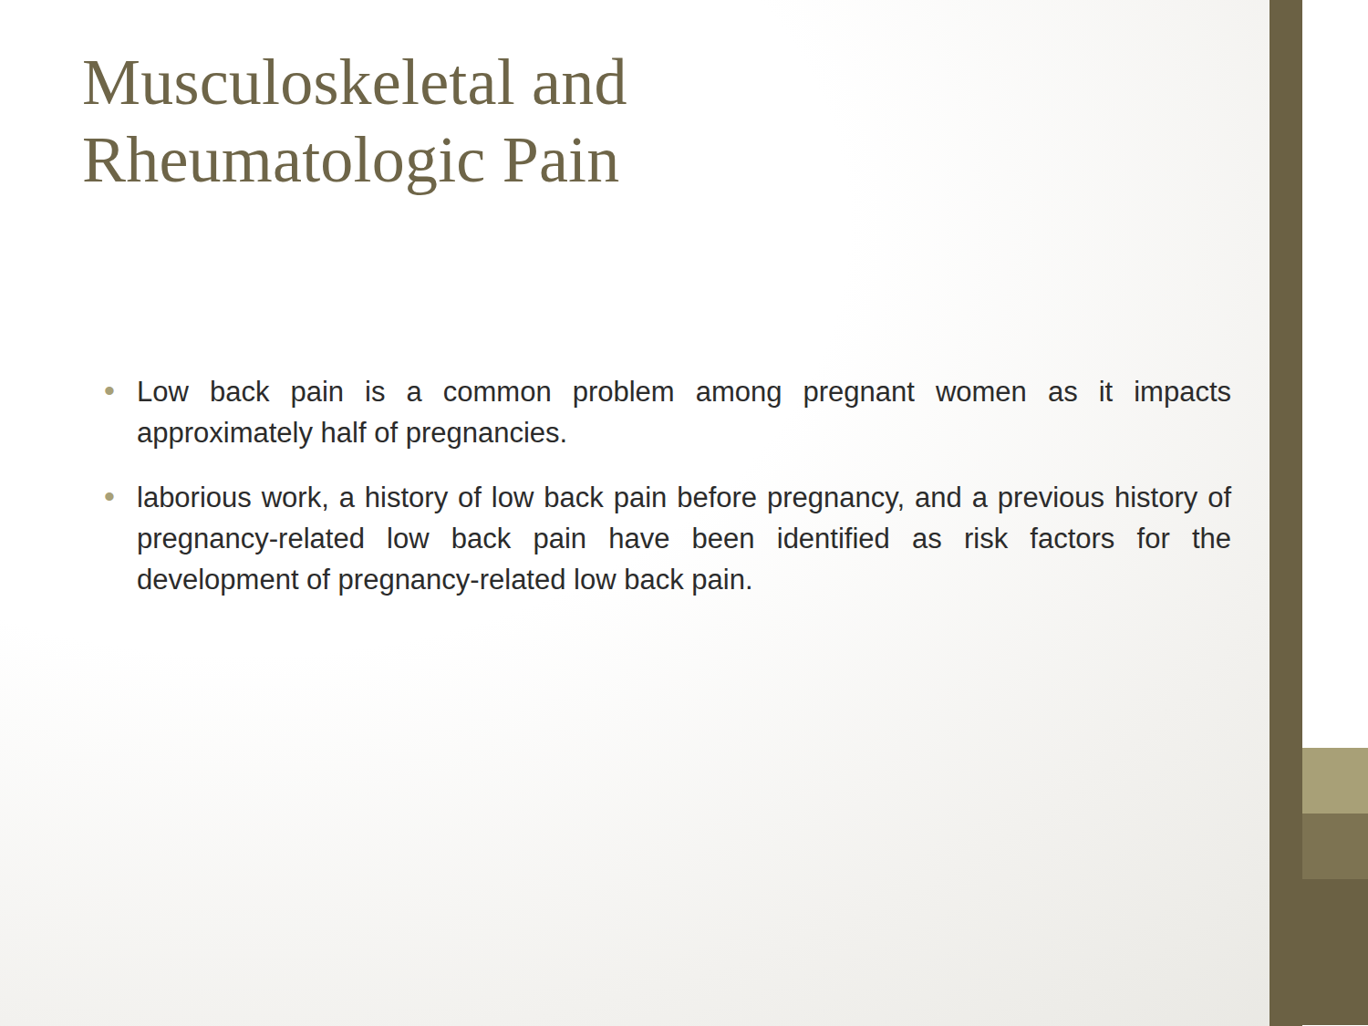Musculoskeletal and
Rheumatologic Pain
Low back pain is a common problem among pregnant women as it impacts approximately half of pregnancies.
laborious work, a history of low back pain before pregnancy, and a previous history of pregnancy-related low back pain have been identified as risk factors for the development of pregnancy-related low back pain.